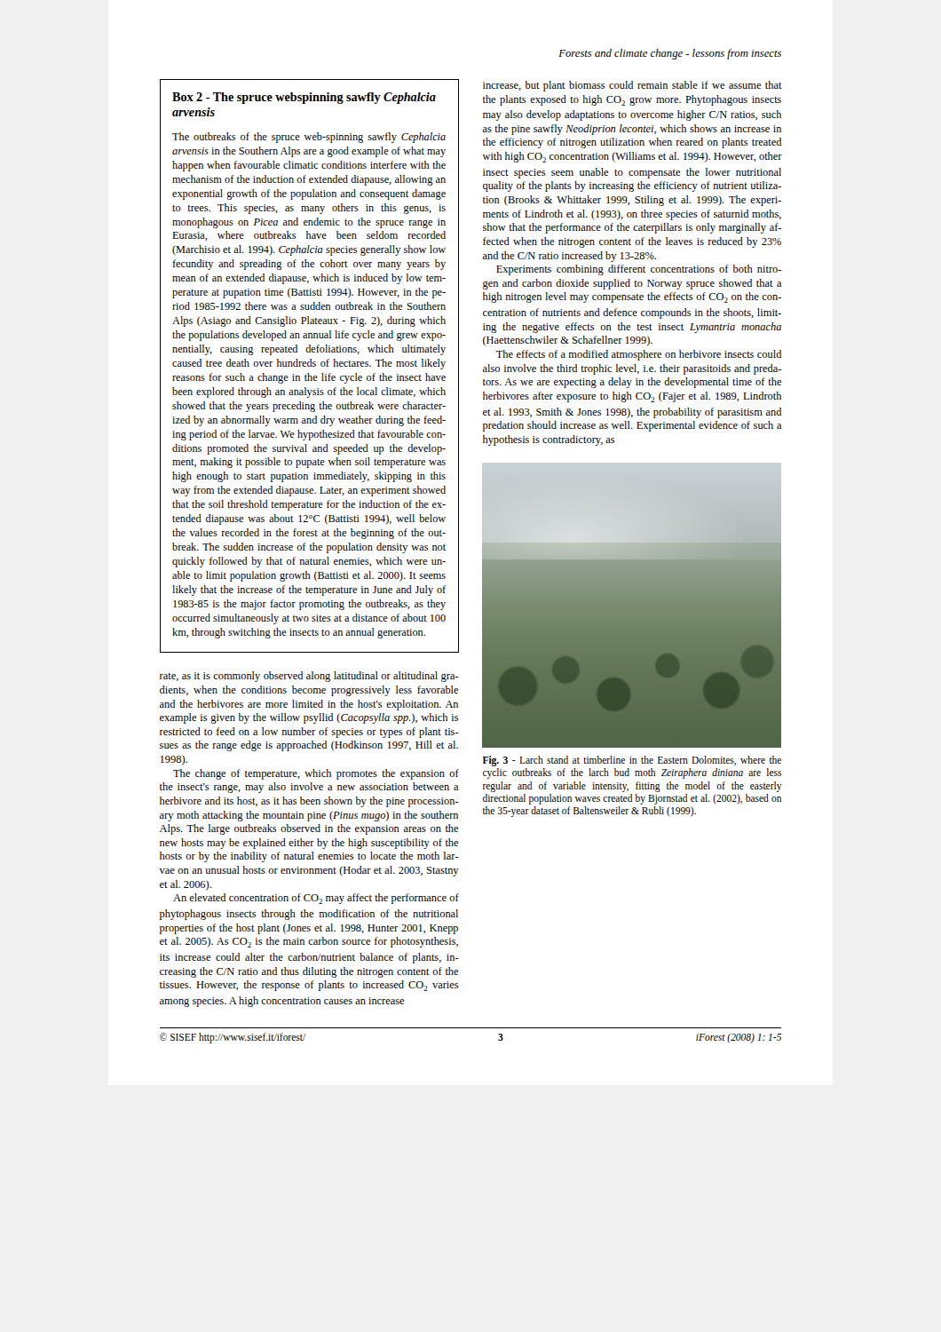Forests and climate change - lessons from insects
Box 2 - The spruce webspinning sawfly Cephalcia arvensis
The outbreaks of the spruce web-spinning sawfly Cephalcia arvensis in the Southern Alps are a good example of what may happen when favourable climatic conditions interfere with the mechanism of the induction of extended diapause, allowing an exponential growth of the population and consequent damage to trees. This species, as many others in this genus, is monophagous on Picea and endemic to the spruce range in Eurasia, where outbreaks have been seldom recorded (Marchisio et al. 1994). Cephalcia species generally show low fecundity and spreading of the cohort over many years by mean of an extended diapause, which is induced by low temperature at pupation time (Battisti 1994). However, in the period 1985-1992 there was a sudden outbreak in the Southern Alps (Asiago and Cansiglio Plateaux - Fig. 2), during which the populations developed an annual life cycle and grew exponentially, causing repeated defoliations, which ultimately caused tree death over hundreds of hectares. The most likely reasons for such a change in the life cycle of the insect have been explored through an analysis of the local climate, which showed that the years preceding the outbreak were characterized by an abnormally warm and dry weather during the feeding period of the larvae. We hypothesized that favourable conditions promoted the survival and speeded up the development, making it possible to pupate when soil temperature was high enough to start pupation immediately, skipping in this way from the extended diapause. Later, an experiment showed that the soil threshold temperature for the induction of the extended diapause was about 12°C (Battisti 1994), well below the values recorded in the forest at the beginning of the outbreak. The sudden increase of the population density was not quickly followed by that of natural enemies, which were unable to limit population growth (Battisti et al. 2000). It seems likely that the increase of the temperature in June and July of 1983-85 is the major factor promoting the outbreaks, as they occurred simultaneously at two sites at a distance of about 100 km, through switching the insects to an annual generation.
rate, as it is commonly observed along latitudinal or altitudinal gradients, when the conditions become progressively less favorable and the herbivores are more limited in the host's exploitation. An example is given by the willow psyllid (Cacopsylla spp.), which is restricted to feed on a low number of species or types of plant tissues as the range edge is approached (Hodkinson 1997, Hill et al. 1998).
The change of temperature, which promotes the expansion of the insect's range, may also involve a new association between a herbivore and its host, as it has been shown by the pine processionary moth attacking the mountain pine (Pinus mugo) in the southern Alps. The large outbreaks observed in the expansion areas on the new hosts may be explained either by the high susceptibility of the hosts or by the inability of natural enemies to locate the moth larvae on an unusual hosts or environment (Hodar et al. 2003, Stastny et al. 2006).
An elevated concentration of CO2 may affect the performance of phytophagous insects through the modification of the nutritional properties of the host plant (Jones et al. 1998, Hunter 2001, Knepp et al. 2005). As CO2 is the main carbon source for photosynthesis, its increase could alter the carbon/nutrient balance of plants, increasing the C/N ratio and thus diluting the nitrogen content of the tissues. However, the response of plants to increased CO2 varies among species. A high concentration causes an increase
increase, but plant biomass could remain stable if we assume that the plants exposed to high CO2 grow more. Phytophagous insects may also develop adaptations to overcome higher C/N ratios, such as the pine sawfly Neodiprion lecontei, which shows an increase in the efficiency of nitrogen utilization when reared on plants treated with high CO2 concentration (Williams et al. 1994). However, other insect species seem unable to compensate the lower nutritional quality of the plants by increasing the efficiency of nutrient utilization (Brooks & Whittaker 1999, Stiling et al. 1999). The experiments of Lindroth et al. (1993), on three species of saturnid moths, show that the performance of the caterpillars is only marginally affected when the nitrogen content of the leaves is reduced by 23% and the C/N ratio increased by 13-28%.
Experiments combining different concentrations of both nitrogen and carbon dioxide supplied to Norway spruce showed that a high nitrogen level may compensate the effects of CO2 on the concentration of nutrients and defence compounds in the shoots, limiting the negative effects on the test insect Lymantria monacha (Haettenschwiler & Schafellner 1999).
The effects of a modified atmosphere on herbivore insects could also involve the third trophic level, i.e. their parasitoids and predators. As we are expecting a delay in the developmental time of the herbivores after exposure to high CO2 (Fajer et al. 1989, Lindroth et al. 1993, Smith & Jones 1998), the probability of parasitism and predation should increase as well. Experimental evidence of such a hypothesis is contradictory, as
Fig. 3 - Larch stand at timberline in the Eastern Dolomites, where the cyclic outbreaks of the larch bud moth Zeiraphera diniana are less regular and of variable intensity, fitting the model of the easterly directional population waves created by Bjornstad et al. (2002), based on the 35-year dataset of Baltensweiler & Rubli (1999).
© SISEF http://www.sisef.it/iforest/
3
iForest (2008) 1: 1-5